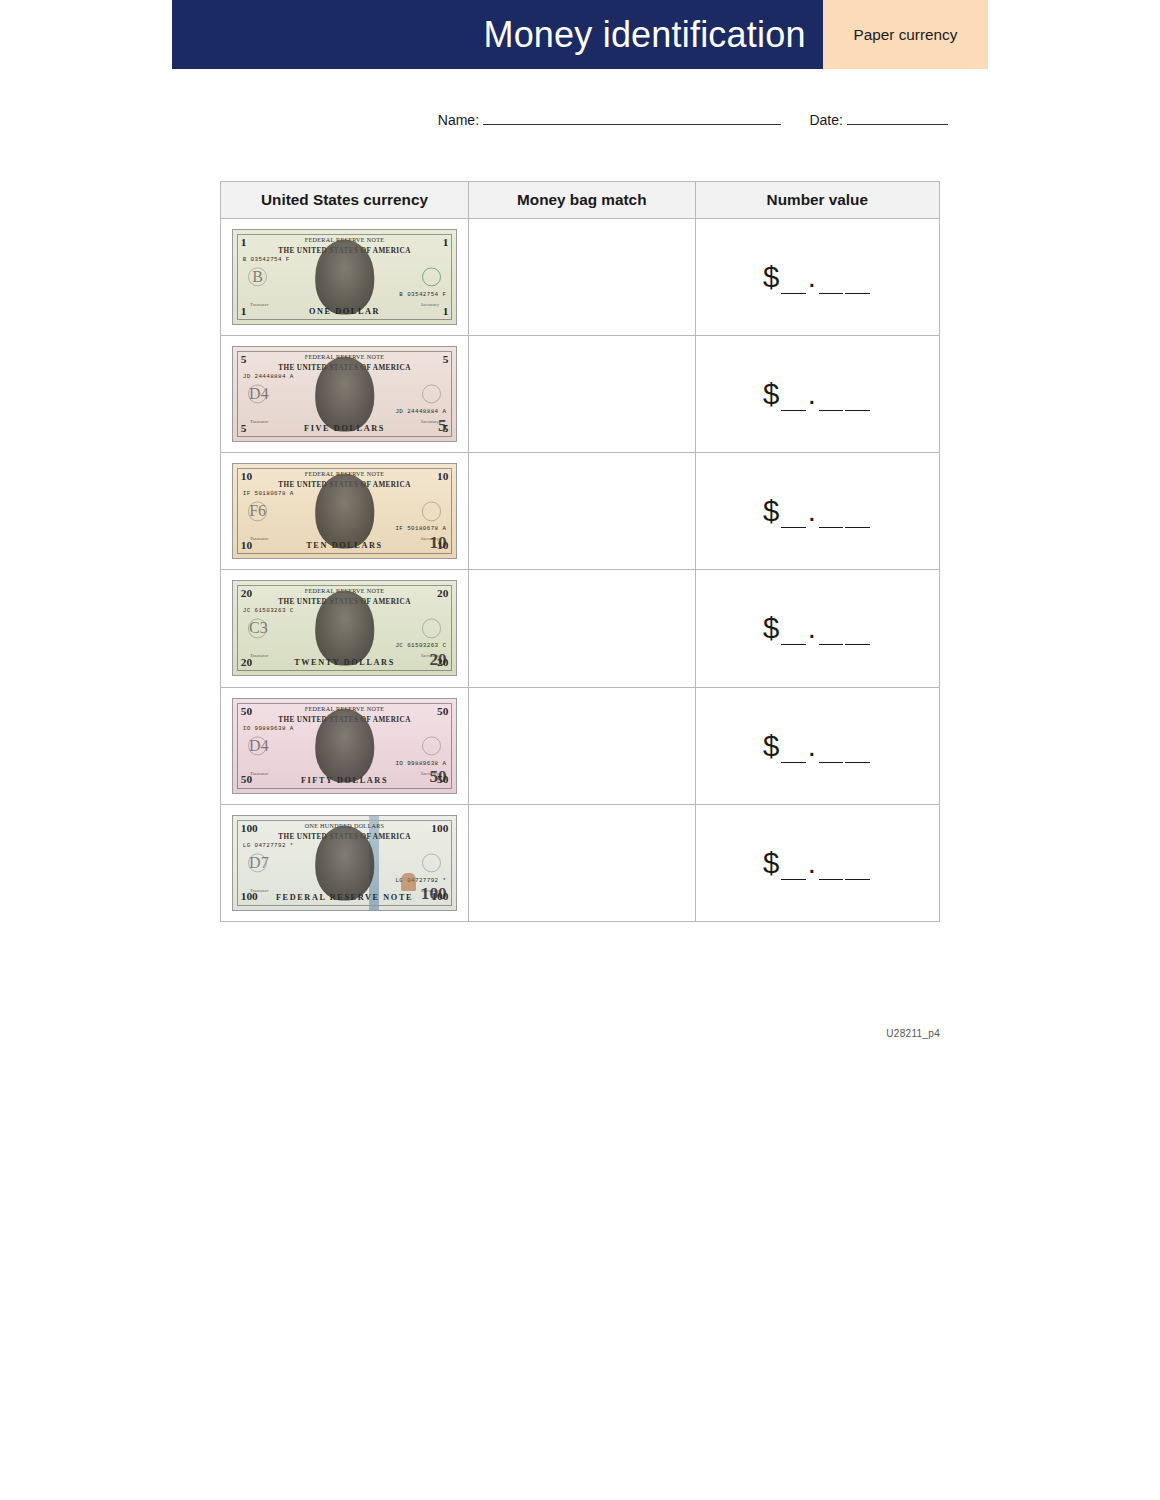Money identification
Paper currency
Name:
Date:
| United States currency | Money bag match | Number value |
| --- | --- | --- |
| Federal Reserve Note The United States of America 1 1 1 1 B 03542754 F B 03542754 F B Treasurer Secretary One Dollar | | $ . |
| Federal Reserve Note The United States of America 5 5 5 5 JD 24448884 A JD 24448884 A D4 Treasurer Secretary Five Dollars 5 | | $ . |
| Federal Reserve Note The United States of America 10 10 10 10 IF 50180678 A IF 50180678 A F6 Treasurer Secretary Ten Dollars 10 | | $ . |
| Federal Reserve Note The United States of America 20 20 20 20 JC 61503263 C JC 61503263 C C3 Treasurer Secretary Twenty Dollars 20 | | $ . |
| Federal Reserve Note The United States of America 50 50 50 50 IO 99889638 A IO 99889638 A D4 Treasurer Secretary Fifty Dollars 50 | | $ . |
| One Hundred Dollars The United States of America 100 100 100 100 LG 04727792 * LG 04727792 * D7 Treasurer Secretary Federal Reserve Note 100 | | $ . |
U28211_p4